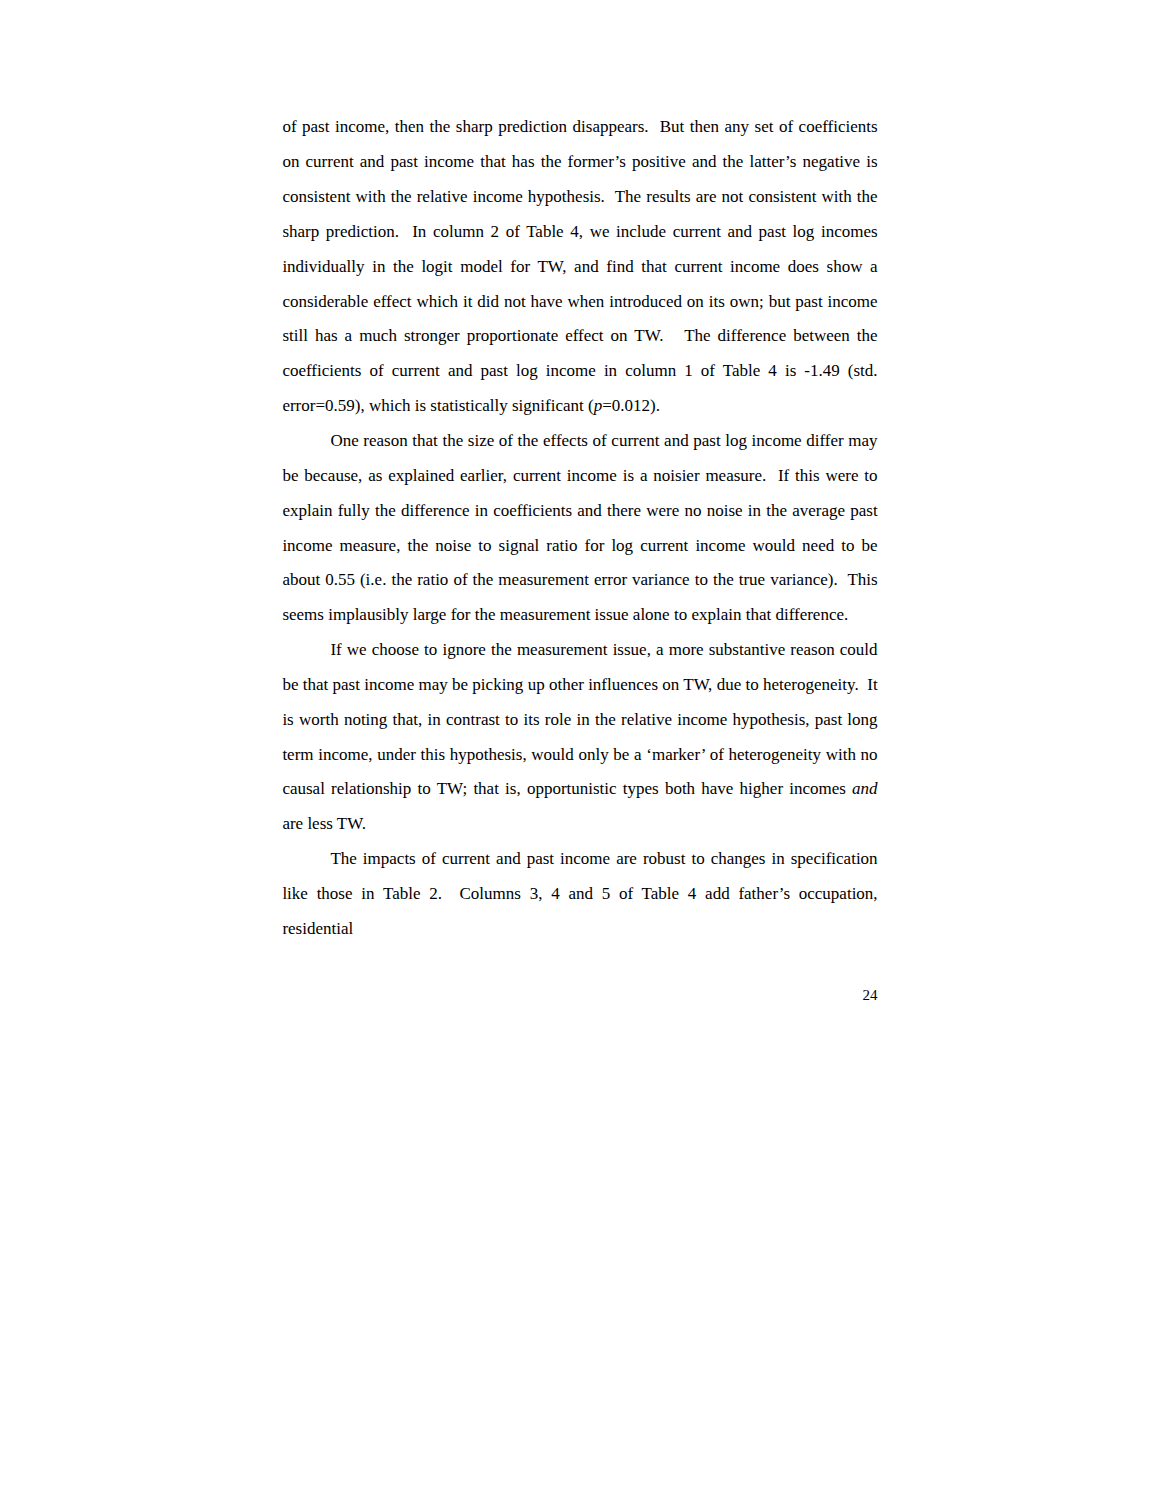of past income, then the sharp prediction disappears. But then any set of coefficients on current and past income that has the former’s positive and the latter’s negative is consistent with the relative income hypothesis. The results are not consistent with the sharp prediction. In column 2 of Table 4, we include current and past log incomes individually in the logit model for TW, and find that current income does show a considerable effect which it did not have when introduced on its own; but past income still has a much stronger proportionate effect on TW. The difference between the coefficients of current and past log income in column 1 of Table 4 is -1.49 (std. error=0.59), which is statistically significant (p=0.012).
One reason that the size of the effects of current and past log income differ may be because, as explained earlier, current income is a noisier measure. If this were to explain fully the difference in coefficients and there were no noise in the average past income measure, the noise to signal ratio for log current income would need to be about 0.55 (i.e. the ratio of the measurement error variance to the true variance). This seems implausibly large for the measurement issue alone to explain that difference.
If we choose to ignore the measurement issue, a more substantive reason could be that past income may be picking up other influences on TW, due to heterogeneity. It is worth noting that, in contrast to its role in the relative income hypothesis, past long term income, under this hypothesis, would only be a ‘marker’ of heterogeneity with no causal relationship to TW; that is, opportunistic types both have higher incomes and are less TW.
The impacts of current and past income are robust to changes in specification like those in Table 2. Columns 3, 4 and 5 of Table 4 add father’s occupation, residential
24